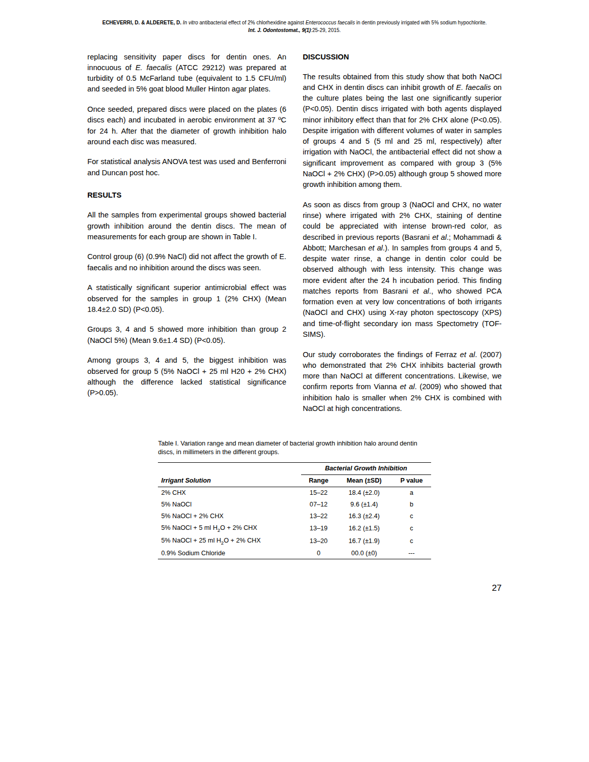ECHEVERRI, D. & ALDERETE, D. In vitro antibacterial effect of 2% chlorhexidine against Enterococcus faecalis in dentin previously irrigated with 5% sodium hypochlorite.
Int. J. Odontostomat., 9(1):25-29, 2015.
replacing sensitivity paper discs for dentin ones. An innocuous of E. faecalis (ATCC 29212) was prepared at turbidity of 0.5 McFarland tube (equivalent to 1.5 CFU/ml) and seeded in 5% goat blood Muller Hinton agar plates.
Once seeded, prepared discs were placed on the plates (6 discs each) and incubated in aerobic environment at 37 ºC for 24 h. After that the diameter of growth inhibition halo around each disc was measured.
For statistical analysis ANOVA test was used and Benferroni and Duncan post hoc.
RESULTS
All the samples from experimental groups showed bacterial growth inhibition around the dentin discs. The mean of measurements for each group are shown in Table I.
Control group (6) (0.9% NaCl) did not affect the growth of E. faecalis and no inhibition around the discs was seen.
A statistically significant superior antimicrobial effect was observed for the samples in group 1 (2% CHX) (Mean 18.4±2.0 SD) (P<0.05).
Groups 3, 4 and 5 showed more inhibition than group 2 (NaOCl 5%) (Mean 9.6±1.4 SD) (P<0.05).
Among groups 3, 4 and 5, the biggest inhibition was observed for group 5 (5% NaOCl + 25 ml H20 + 2% CHX) although the difference lacked statistical significance (P>0.05).
DISCUSSION
The results obtained from this study show that both NaOCl and CHX in dentin discs can inhibit growth of E. faecalis on the culture plates being the last one significantly superior (P<0.05). Dentin discs irrigated with both agents displayed minor inhibitory effect than that for 2% CHX alone (P<0.05). Despite irrigation with different volumes of water in samples of groups 4 and 5 (5 ml and 25 ml, respectively) after irrigation with NaOCl, the antibacterial effect did not show a significant improvement as compared with group 3 (5% NaOCl + 2% CHX) (P>0.05) although group 5 showed more growth inhibition among them.
As soon as discs from group 3 (NaOCl and CHX, no water rinse) where irrigated with 2% CHX, staining of dentine could be appreciated with intense brown-red color, as described in previous reports (Basrani et al.; Mohammadi & Abbott; Marchesan et al.). In samples from groups 4 and 5, despite water rinse, a change in dentin color could be observed although with less intensity. This change was more evident after the 24 h incubation period. This finding matches reports from Basrani et al., who showed PCA formation even at very low concentrations of both irrigants (NaOCl and CHX) using X-ray photon spectoscopy (XPS) and time-of-flight secondary ion mass Spectometry (TOF-SIMS).
Our study corroborates the findings of Ferraz et al. (2007) who demonstrated that 2% CHX inhibits bacterial growth more than NaOCl at different concentrations. Likewise, we confirm reports from Vianna et al. (2009) who showed that inhibition halo is smaller when 2% CHX is combined with NaOCl at high concentrations.
Table I. Variation range and mean diameter of bacterial growth inhibition halo around dentin discs, in millimeters in the different groups.
| Irrigant Solution | Bacterial Growth Inhibition |
| --- | --- |
| Range | Mean (±SD) | P value |
| 2% CHX | 15–22 | 18.4 (±2.0) | a |
| 5% NaOCl | 07–12 | 9.6 (±1.4) | b |
| 5% NaOCl + 2% CHX | 13–22 | 16.3 (±2.4) | c |
| 5% NaOCl + 5 ml H 2 O + 2% CHX | 13–19 | 16.2 (±1.5) | c |
| 5% NaOCl + 25 ml H 2 O + 2% CHX | 13–20 | 16.7 (±1.9) | c |
| 0.9% Sodium Chloride | 0 | 00.0 (±0) | --- |
27